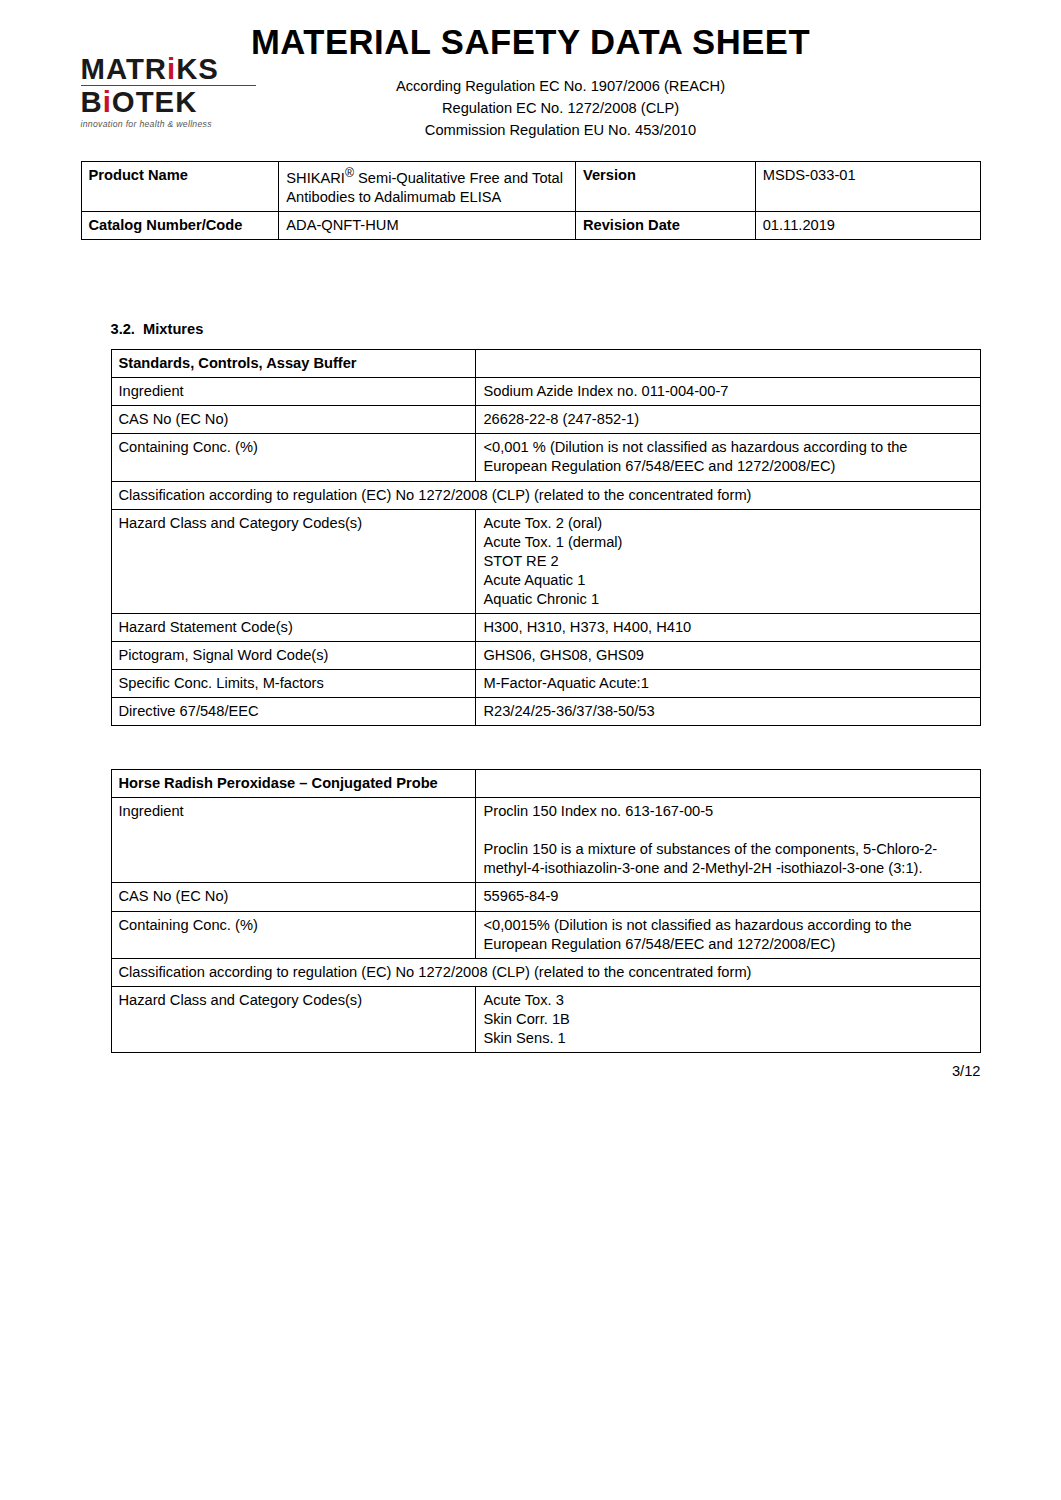MATERIAL SAFETY DATA SHEET
MATRi KS
Bi OTEK
innovation for health & wellness
According Regulation EC No. 1907/2006 (REACH)
Regulation EC No. 1272/2008 (CLP)
Commission Regulation EU No. 453/2010
| Product Name | SHIKARI ® Semi-Qualitative Free and Total Antibodies to Adalimumab ELISA | Version | MSDS-033-01 |
| Catalog Number/Code | ADA-QNFT-HUM | Revision Date | 01.11.2019 |
3.2. Mixtures
| Standards, Controls, Assay Buffer | |
| Ingredient | Sodium Azide Index no. 011-004-00-7 |
| CAS No (EC No) | 26628-22-8 (247-852-1) |
| Containing Conc. (%) | <0,001 % (Dilution is not classified as hazardous according to the European Regulation 67/548/EEC and 1272/2008/EC) |
| Classification according to regulation (EC) No 1272/2008 (CLP) (related to the concentrated form) |
| Hazard Class and Category Codes(s) | Acute Tox. 2 (oral) Acute Tox. 1 (dermal) STOT RE 2 Acute Aquatic 1 Aquatic Chronic 1 |
| Hazard Statement Code(s) | H300, H310, H373, H400, H410 |
| Pictogram, Signal Word Code(s) | GHS06, GHS08, GHS09 |
| Specific Conc. Limits, M-factors | M-Factor-Aquatic Acute:1 |
| Directive 67/548/EEC | R23/24/25-36/37/38-50/53 |
| Horse Radish Peroxidase – Conjugated Probe | |
| Ingredient | Proclin 150 Index no. 613-167-00-5 Proclin 150 is a mixture of substances of the components, 5-Chloro-2-methyl-4-isothiazolin-3-one and 2-Methyl-2H -isothiazol-3-one (3:1). |
| CAS No (EC No) | 55965-84-9 |
| Containing Conc. (%) | <0,0015% (Dilution is not classified as hazardous according to the European Regulation 67/548/EEC and 1272/2008/EC) |
| Classification according to regulation (EC) No 1272/2008 (CLP) (related to the concentrated form) |
| Hazard Class and Category Codes(s) | Acute Tox. 3 Skin Corr. 1B Skin Sens. 1 |
3/12